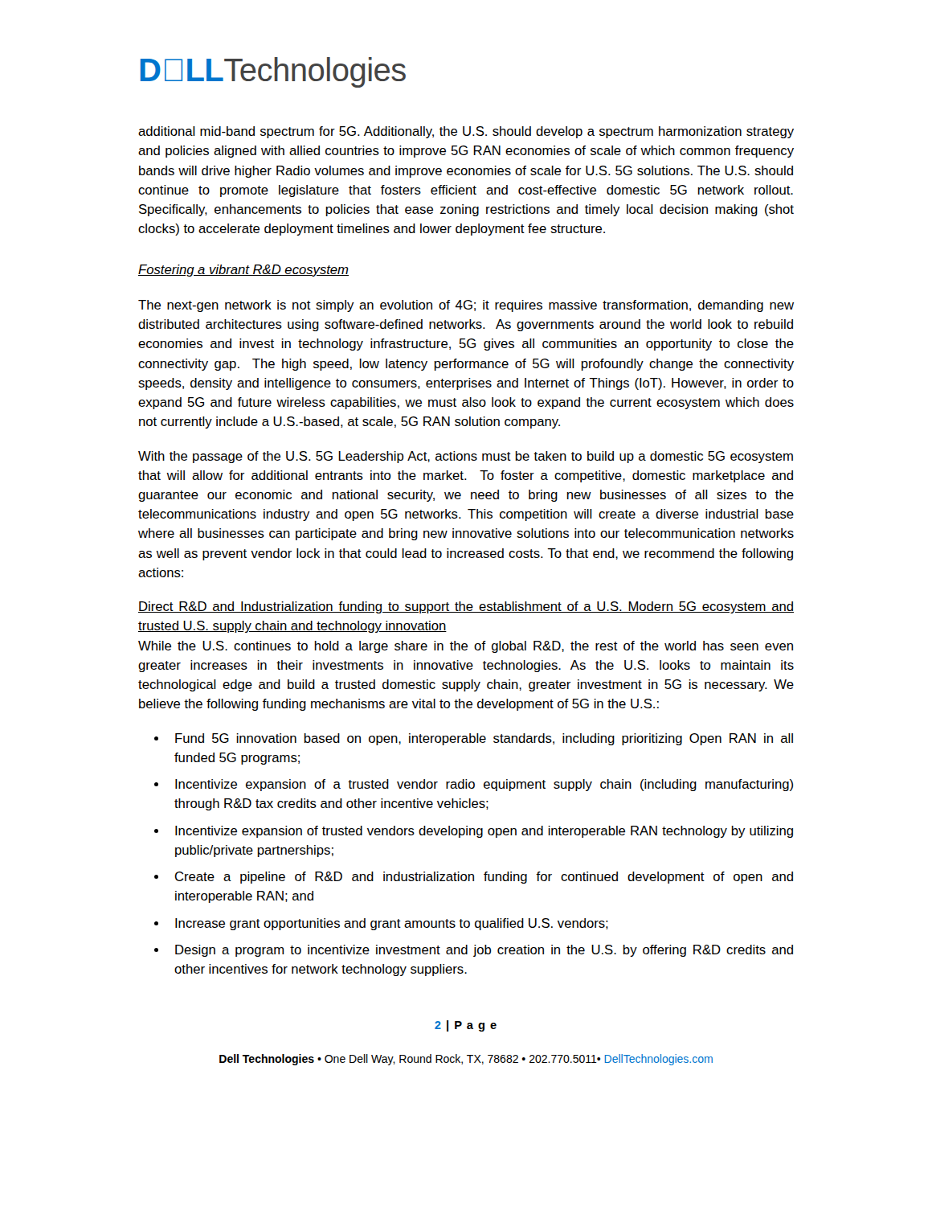D⃠LL Technologies
additional mid-band spectrum for 5G. Additionally, the U.S. should develop a spectrum harmonization strategy and policies aligned with allied countries to improve 5G RAN economies of scale of which common frequency bands will drive higher Radio volumes and improve economies of scale for U.S. 5G solutions. The U.S. should continue to promote legislature that fosters efficient and cost-effective domestic 5G network rollout. Specifically, enhancements to policies that ease zoning restrictions and timely local decision making (shot clocks) to accelerate deployment timelines and lower deployment fee structure.
Fostering a vibrant R&D ecosystem
The next-gen network is not simply an evolution of 4G; it requires massive transformation, demanding new distributed architectures using software-defined networks. As governments around the world look to rebuild economies and invest in technology infrastructure, 5G gives all communities an opportunity to close the connectivity gap. The high speed, low latency performance of 5G will profoundly change the connectivity speeds, density and intelligence to consumers, enterprises and Internet of Things (IoT). However, in order to expand 5G and future wireless capabilities, we must also look to expand the current ecosystem which does not currently include a U.S.-based, at scale, 5G RAN solution company.
With the passage of the U.S. 5G Leadership Act, actions must be taken to build up a domestic 5G ecosystem that will allow for additional entrants into the market. To foster a competitive, domestic marketplace and guarantee our economic and national security, we need to bring new businesses of all sizes to the telecommunications industry and open 5G networks. This competition will create a diverse industrial base where all businesses can participate and bring new innovative solutions into our telecommunication networks as well as prevent vendor lock in that could lead to increased costs. To that end, we recommend the following actions:
Direct R&D and Industrialization funding to support the establishment of a U.S. Modern 5G ecosystem and trusted U.S. supply chain and technology innovation
While the U.S. continues to hold a large share in the of global R&D, the rest of the world has seen even greater increases in their investments in innovative technologies. As the U.S. looks to maintain its technological edge and build a trusted domestic supply chain, greater investment in 5G is necessary. We believe the following funding mechanisms are vital to the development of 5G in the U.S.:
Fund 5G innovation based on open, interoperable standards, including prioritizing Open RAN in all funded 5G programs;
Incentivize expansion of a trusted vendor radio equipment supply chain (including manufacturing) through R&D tax credits and other incentive vehicles;
Incentivize expansion of trusted vendors developing open and interoperable RAN technology by utilizing public/private partnerships;
Create a pipeline of R&D and industrialization funding for continued development of open and interoperable RAN; and
Increase grant opportunities and grant amounts to qualified U.S. vendors;
Design a program to incentivize investment and job creation in the U.S. by offering R&D credits and other incentives for network technology suppliers.
2 | P a g e
Dell Technologies • One Dell Way, Round Rock, TX, 78682 • 202.770.5011• DellTechnologies.com